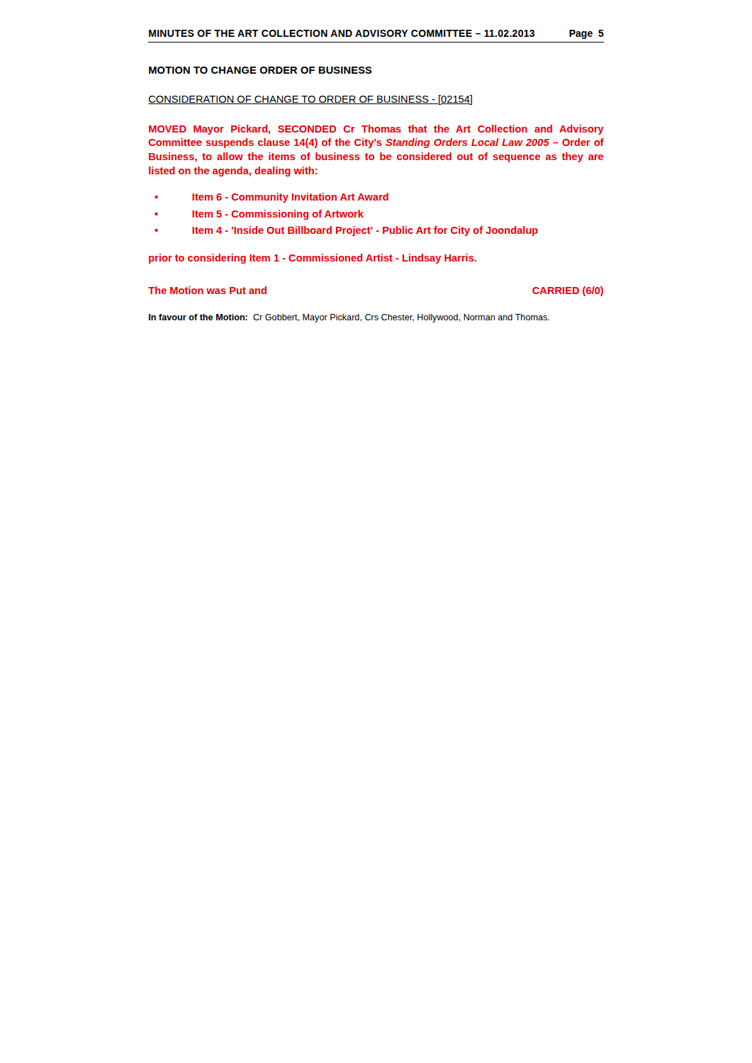MINUTES OF THE ART COLLECTION AND ADVISORY COMMITTEE – 11.02.2013 Page 5
MOTION TO CHANGE ORDER OF BUSINESS
CONSIDERATION OF CHANGE TO ORDER OF BUSINESS - [02154]
MOVED Mayor Pickard, SECONDED Cr Thomas that the Art Collection and Advisory Committee suspends clause 14(4) of the City’s Standing Orders Local Law 2005 – Order of Business, to allow the items of business to be considered out of sequence as they are listed on the agenda, dealing with:
Item 6 - Community Invitation Art Award
Item 5 - Commissioning of Artwork
Item 4 - 'Inside Out Billboard Project' - Public Art for City of Joondalup
prior to considering Item 1 - Commissioned Artist - Lindsay Harris.
The Motion was Put and CARRIED (6/0)
In favour of the Motion: Cr Gobbert, Mayor Pickard, Crs Chester, Hollywood, Norman and Thomas.